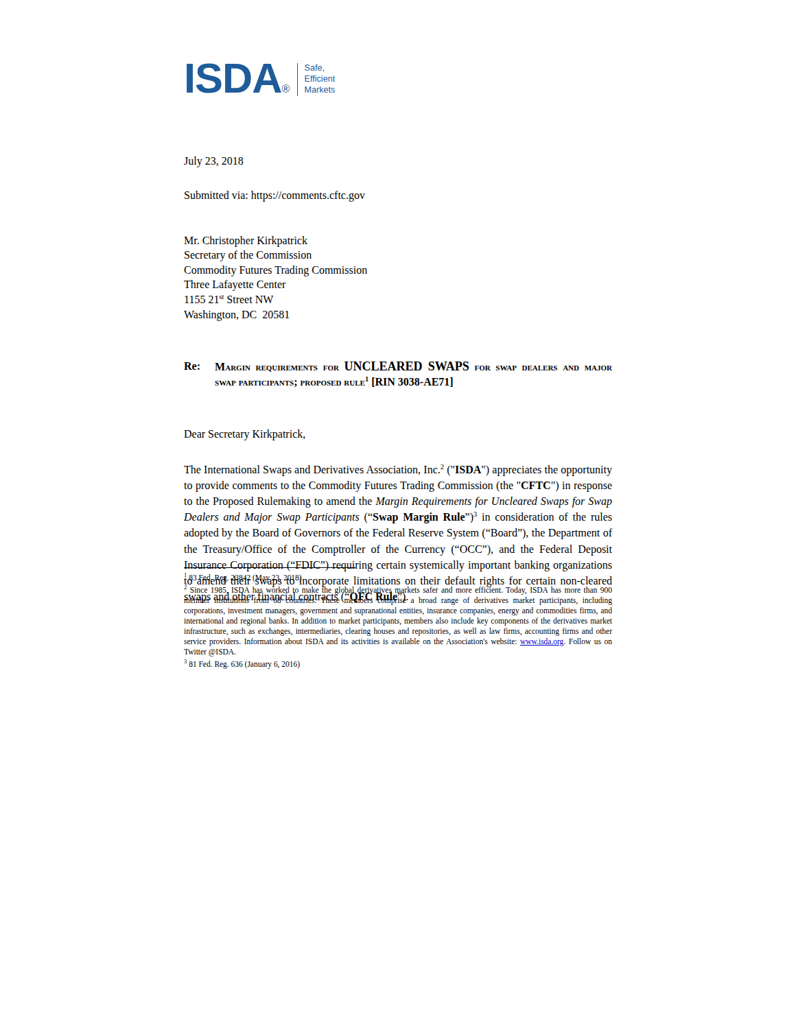ISDA®
Safe,
Efficient
Markets
July 23, 2018
Submitted via: https://comments.cftc.gov
Mr. Christopher Kirkpatrick
Secretary of the Commission
Commodity Futures Trading Commission
Three Lafayette Center
1155 21st Street NW
Washington, DC 20581
Re:
Margin requirements for Uncleared Swaps for swap dealers and major swap participants; proposed rule1 [RIN 3038-AE71]
Dear Secretary Kirkpatrick,
The International Swaps and Derivatives Association, Inc.2 ("ISDA") appreciates the opportunity to provide comments to the Commodity Futures Trading Commission (the "CFTC") in response to the Proposed Rulemaking to amend the Margin Requirements for Uncleared Swaps for Swap Dealers and Major Swap Participants (“Swap Margin Rule”)3 in consideration of the rules adopted by the Board of Governors of the Federal Reserve System (“Board”), the Department of the Treasury/Office of the Comptroller of the Currency (“OCC”), and the Federal Deposit Insurance Corporation (“FDIC”) requiring certain systemically important banking organizations to amend their swaps to incorporate limitations on their default rights for certain non-cleared swaps and other financial contracts (“QFC Rule”).
1 83 Fed. Reg. 23842 (May 23, 2018)
2 Since 1985, ISDA has worked to make the global derivatives markets safer and more efficient. Today, ISDA has more than 900 member institutions from 68 countries. These members comprise a broad range of derivatives market participants, including corporations, investment managers, government and supranational entities, insurance companies, energy and commodities firms, and international and regional banks. In addition to market participants, members also include key components of the derivatives market infrastructure, such as exchanges, intermediaries, clearing houses and repositories, as well as law firms, accounting firms and other service providers. Information about ISDA and its activities is available on the Association's website: www.isda.org. Follow us on Twitter @ISDA.
3 81 Fed. Reg. 636 (January 6, 2016)